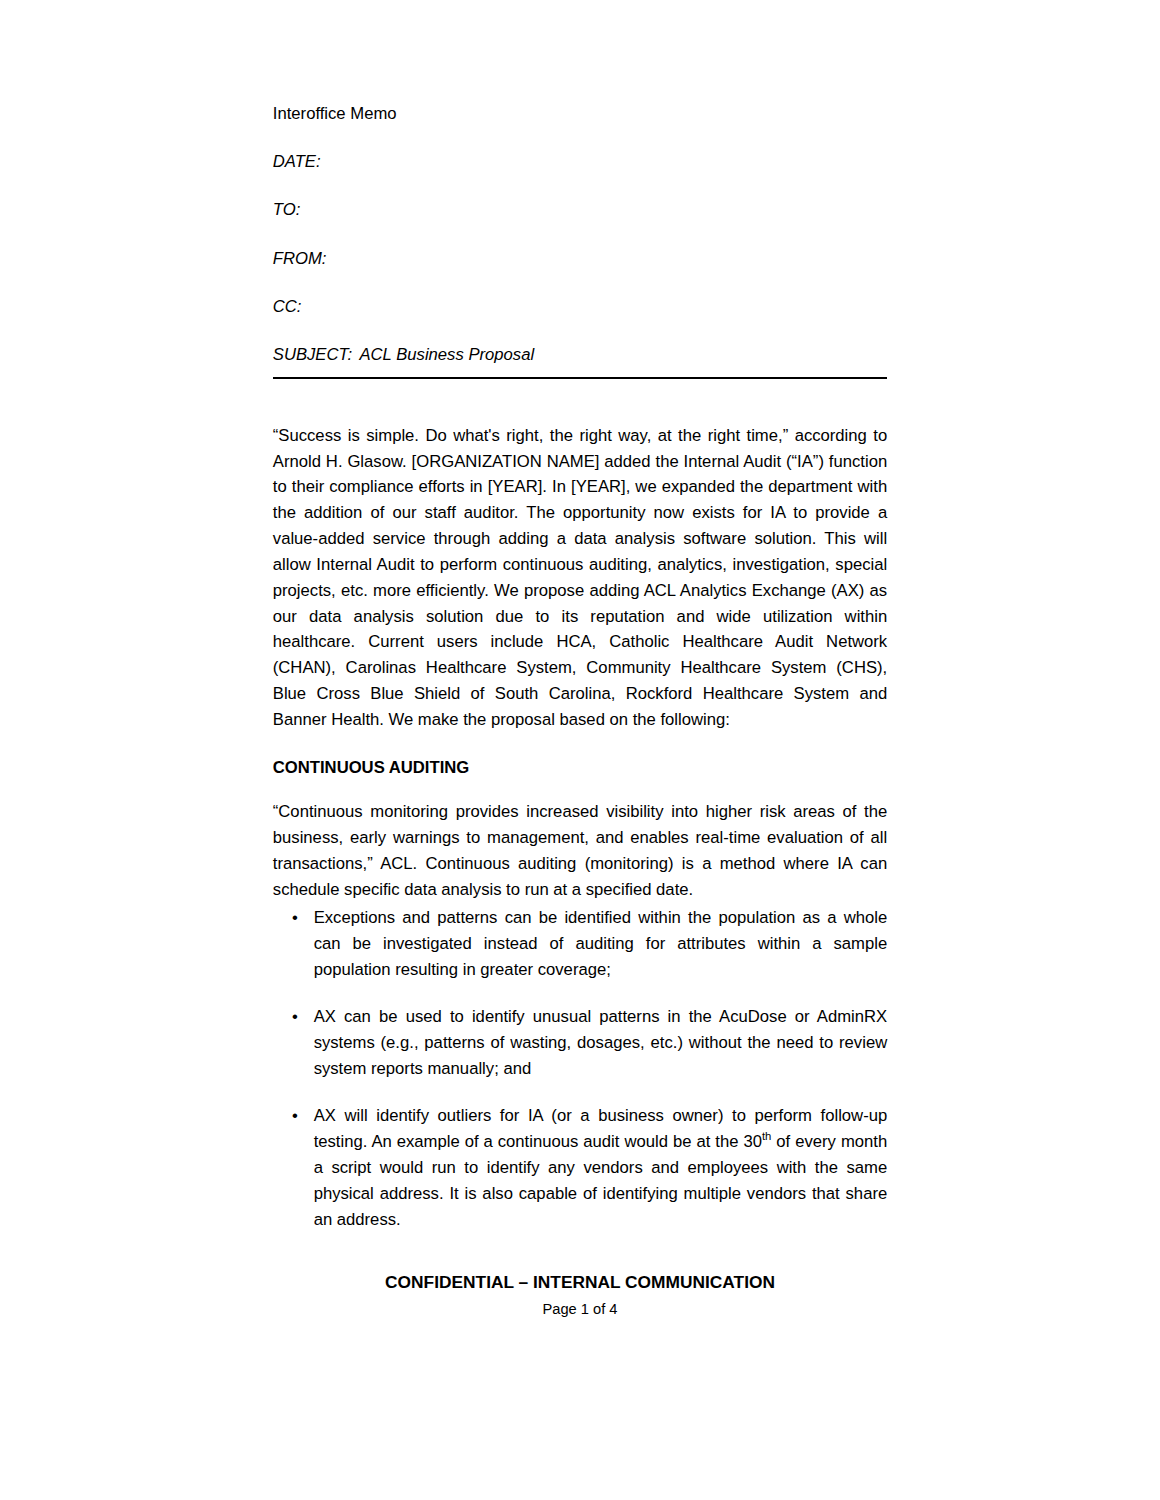Interoffice Memo
DATE:
TO:
FROM:
CC:
SUBJECT: ACL Business Proposal
“Success is simple. Do what's right, the right way, at the right time,” according to Arnold H. Glasow. [ORGANIZATION NAME] added the Internal Audit (“IA”) function to their compliance efforts in [YEAR]. In [YEAR], we expanded the department with the addition of our staff auditor. The opportunity now exists for IA to provide a value-added service through adding a data analysis software solution. This will allow Internal Audit to perform continuous auditing, analytics, investigation, special projects, etc. more efficiently. We propose adding ACL Analytics Exchange (AX) as our data analysis solution due to its reputation and wide utilization within healthcare. Current users include HCA, Catholic Healthcare Audit Network (CHAN), Carolinas Healthcare System, Community Healthcare System (CHS), Blue Cross Blue Shield of South Carolina, Rockford Healthcare System and Banner Health. We make the proposal based on the following:
Continuous Auditing
“Continuous monitoring provides increased visibility into higher risk areas of the business, early warnings to management, and enables real-time evaluation of all transactions,” ACL. Continuous auditing (monitoring) is a method where IA can schedule specific data analysis to run at a specified date.
Exceptions and patterns can be identified within the population as a whole can be investigated instead of auditing for attributes within a sample population resulting in greater coverage;
AX can be used to identify unusual patterns in the AcuDose or AdminRX systems (e.g., patterns of wasting, dosages, etc.) without the need to review system reports manually; and
AX will identify outliers for IA (or a business owner) to perform follow-up testing. An example of a continuous audit would be at the 30th of every month a script would run to identify any vendors and employees with the same physical address. It is also capable of identifying multiple vendors that share an address.
CONFIDENTIAL – INTERNAL COMMUNICATION
Page 1 of 4